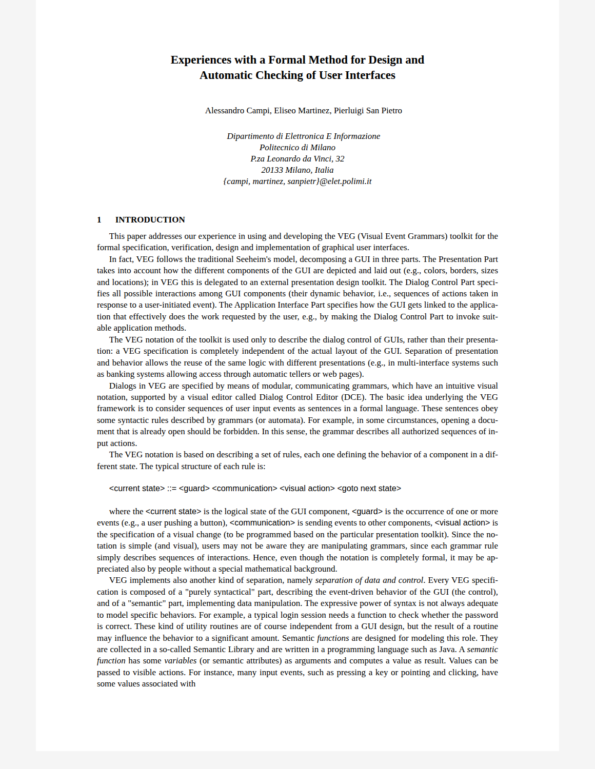Experiences with a Formal Method for Design and
Automatic Checking of User Interfaces
Alessandro Campi, Eliseo Martinez, Pierluigi San Pietro
Dipartimento di Elettronica E Informazione
Politecnico di Milano
P.za Leonardo da Vinci, 32
20133 Milano, Italia
{campi, martinez, sanpietr}@elet.polimi.it
1 INTRODUCTION
This paper addresses our experience in using and developing the VEG (Visual Event Grammars) toolkit for the formal specification, verification, design and implementation of graphical user interfaces.
In fact, VEG follows the traditional Seeheim's model, decomposing a GUI in three parts. The Presentation Part takes into account how the different components of the GUI are depicted and laid out (e.g., colors, borders, sizes and locations); in VEG this is delegated to an external presentation design toolkit. The Dialog Control Part specifies all possible interactions among GUI components (their dynamic behavior, i.e., sequences of actions taken in response to a user-initiated event). The Application Interface Part specifies how the GUI gets linked to the application that effectively does the work requested by the user, e.g., by making the Dialog Control Part to invoke suitable application methods.
The VEG notation of the toolkit is used only to describe the dialog control of GUIs, rather than their presentation: a VEG specification is completely independent of the actual layout of the GUI. Separation of presentation and behavior allows the reuse of the same logic with different presentations (e.g., in multi-interface systems such as banking systems allowing access through automatic tellers or web pages).
Dialogs in VEG are specified by means of modular, communicating grammars, which have an intuitive visual notation, supported by a visual editor called Dialog Control Editor (DCE). The basic idea underlying the VEG framework is to consider sequences of user input events as sentences in a formal language. These sentences obey some syntactic rules described by grammars (or automata). For example, in some circumstances, opening a document that is already open should be forbidden. In this sense, the grammar describes all authorized sequences of input actions.
The VEG notation is based on describing a set of rules, each one defining the behavior of a component in a different state. The typical structure of each rule is:
<current state> ::= <guard> <communication> <visual action> <goto next state>
where the <current state> is the logical state of the GUI component, <guard> is the occurrence of one or more events (e.g., a user pushing a button), <communication> is sending events to other components, <visual action> is the specification of a visual change (to be programmed based on the particular presentation toolkit). Since the notation is simple (and visual), users may not be aware they are manipulating grammars, since each grammar rule simply describes sequences of interactions. Hence, even though the notation is completely formal, it may be appreciated also by people without a special mathematical background.
VEG implements also another kind of separation, namely separation of data and control. Every VEG specification is composed of a "purely syntactical" part, describing the event-driven behavior of the GUI (the control), and of a "semantic" part, implementing data manipulation. The expressive power of syntax is not always adequate to model specific behaviors. For example, a typical login session needs a function to check whether the password is correct. These kind of utility routines are of course independent from a GUI design, but the result of a routine may influence the behavior to a significant amount. Semantic functions are designed for modeling this role. They are collected in a so-called Semantic Library and are written in a programming language such as Java. A semantic function has some variables (or semantic attributes) as arguments and computes a value as result. Values can be passed to visible actions. For instance, many input events, such as pressing a key or pointing and clicking, have some values associated with